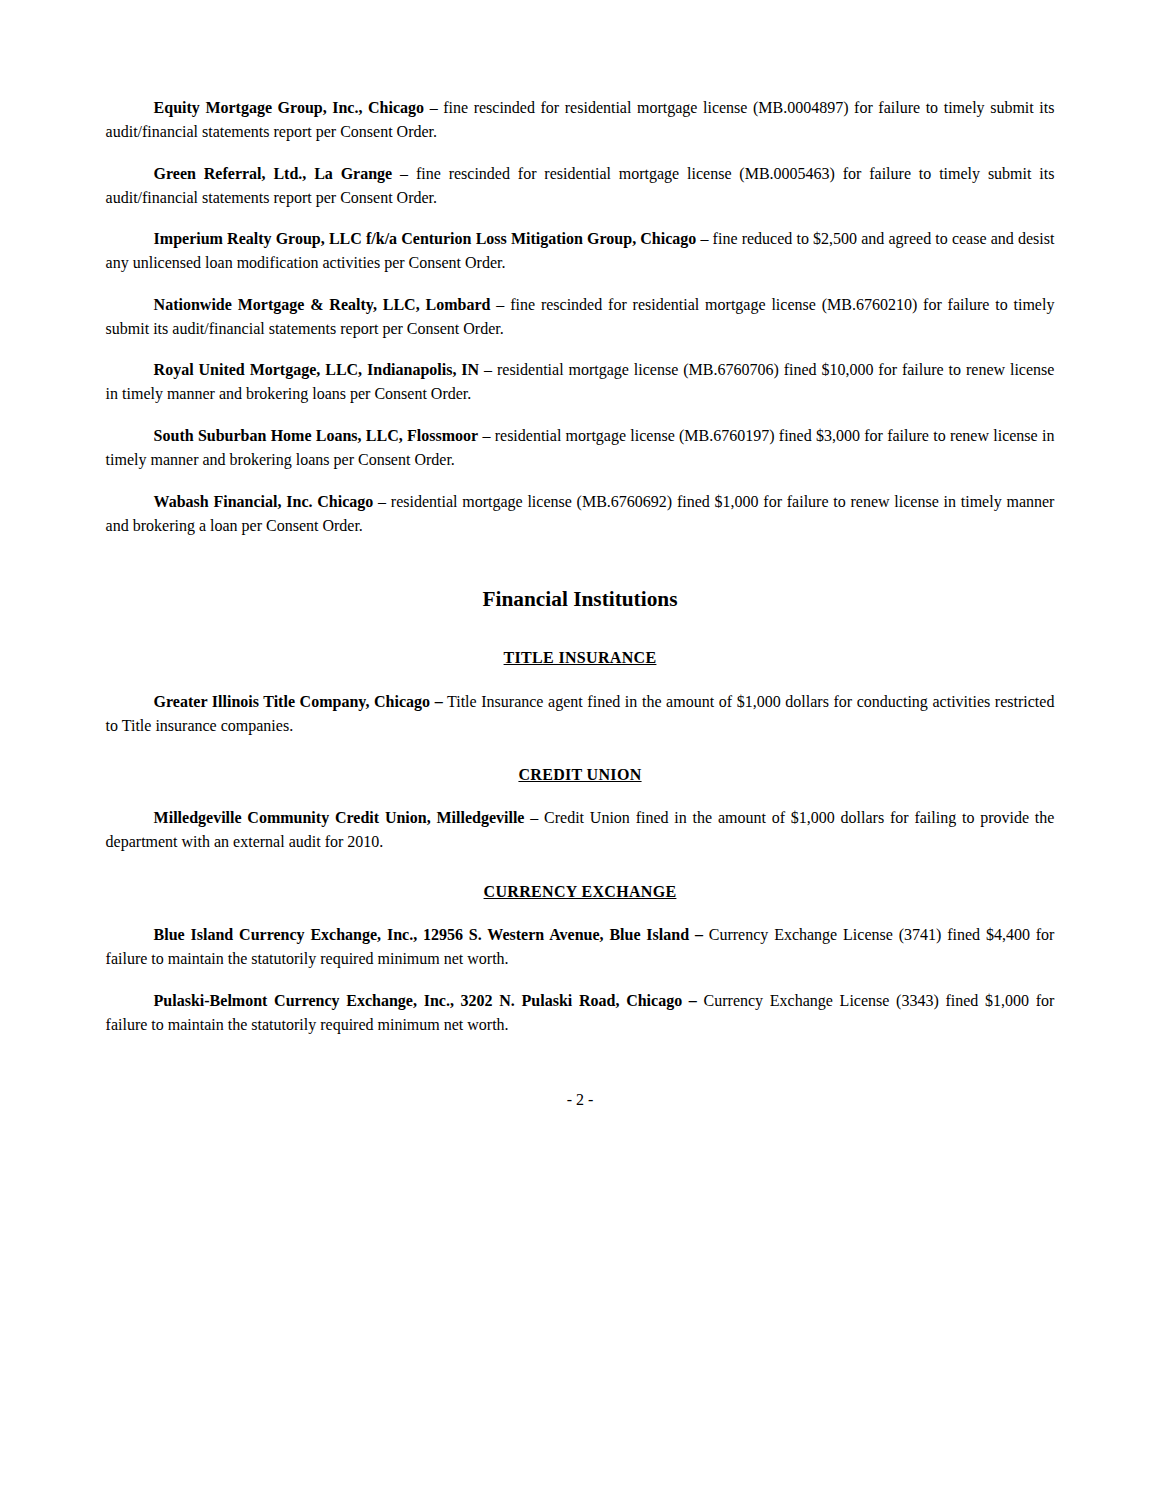Equity Mortgage Group, Inc., Chicago – fine rescinded for residential mortgage license (MB.0004897) for failure to timely submit its audit/financial statements report per Consent Order.
Green Referral, Ltd., La Grange – fine rescinded for residential mortgage license (MB.0005463) for failure to timely submit its audit/financial statements report per Consent Order.
Imperium Realty Group, LLC f/k/a Centurion Loss Mitigation Group, Chicago – fine reduced to $2,500 and agreed to cease and desist any unlicensed loan modification activities per Consent Order.
Nationwide Mortgage & Realty, LLC, Lombard – fine rescinded for residential mortgage license (MB.6760210) for failure to timely submit its audit/financial statements report per Consent Order.
Royal United Mortgage, LLC, Indianapolis, IN – residential mortgage license (MB.6760706) fined $10,000 for failure to renew license in timely manner and brokering loans per Consent Order.
South Suburban Home Loans, LLC, Flossmoor – residential mortgage license (MB.6760197) fined $3,000 for failure to renew license in timely manner and brokering loans per Consent Order.
Wabash Financial, Inc. Chicago – residential mortgage license (MB.6760692) fined $1,000 for failure to renew license in timely manner and brokering a loan per Consent Order.
Financial Institutions
TITLE INSURANCE
Greater Illinois Title Company, Chicago – Title Insurance agent fined in the amount of $1,000 dollars for conducting activities restricted to Title insurance companies.
CREDIT UNION
Milledgeville Community Credit Union, Milledgeville – Credit Union fined in the amount of $1,000 dollars for failing to provide the department with an external audit for 2010.
CURRENCY EXCHANGE
Blue Island Currency Exchange, Inc., 12956 S. Western Avenue, Blue Island – Currency Exchange License (3741) fined $4,400 for failure to maintain the statutorily required minimum net worth.
Pulaski-Belmont Currency Exchange, Inc., 3202 N. Pulaski Road, Chicago – Currency Exchange License (3343) fined $1,000 for failure to maintain the statutorily required minimum net worth.
- 2 -